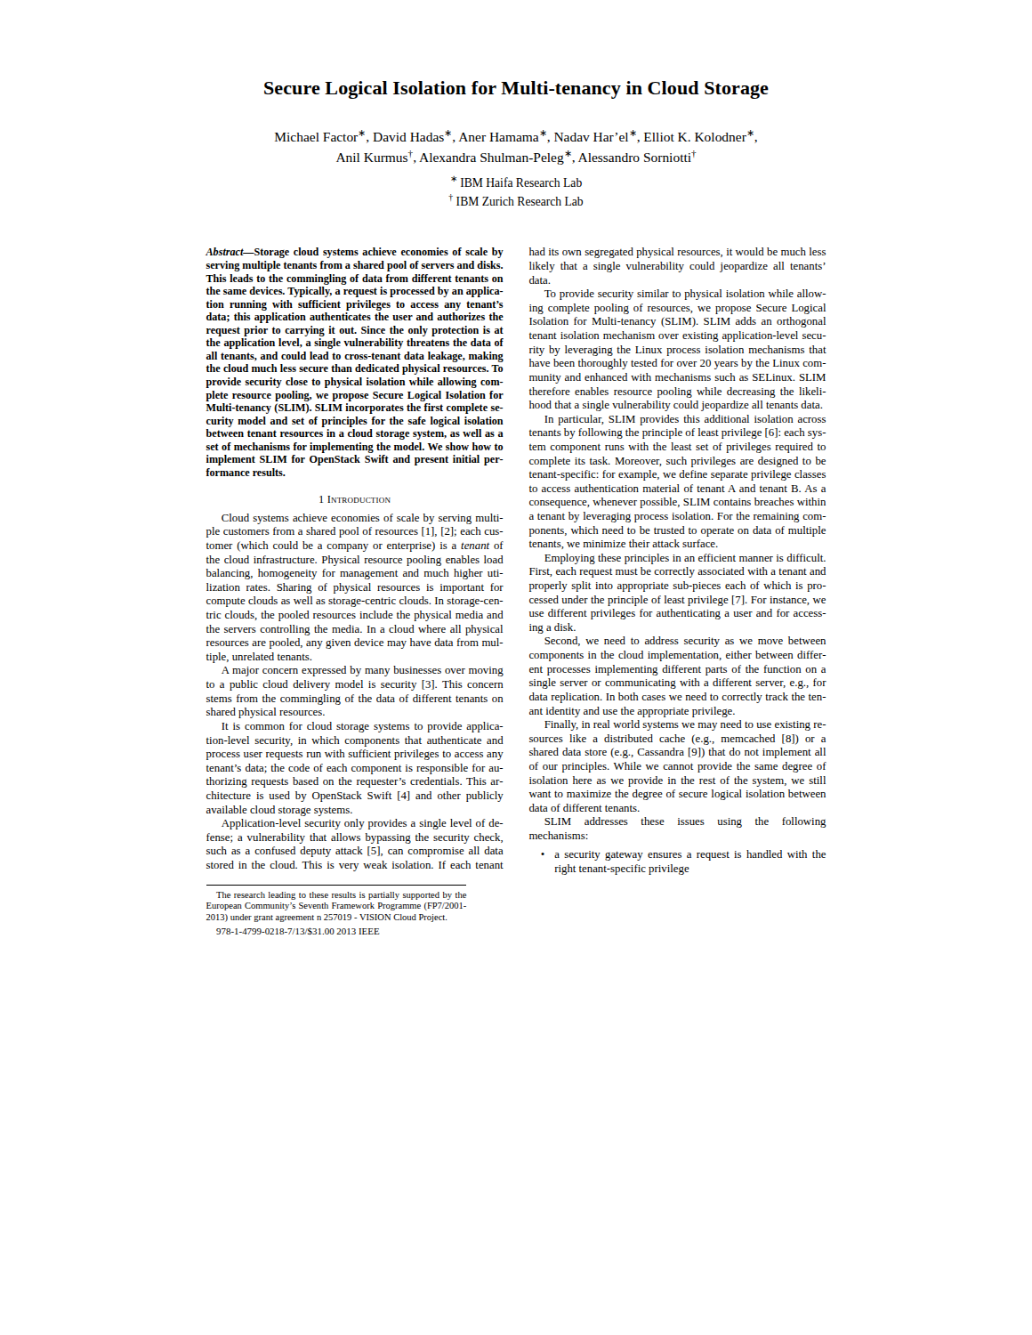Secure Logical Isolation for Multi-tenancy in Cloud Storage
Michael Factor∗, David Hadas∗, Aner Hamama∗, Nadav Har’el∗, Elliot K. Kolodner∗,
Anil Kurmus†, Alexandra Shulman-Peleg∗, Alessandro Sorniotti†
∗ IBM Haifa Research Lab
† IBM Zurich Research Lab
Abstract—Storage cloud systems achieve economies of scale by serving multiple tenants from a shared pool of servers and disks. This leads to the commingling of data from different tenants on the same devices. Typically, a request is processed by an application running with sufficient privileges to access any tenant’s data; this application authenticates the user and authorizes the request prior to carrying it out. Since the only protection is at the application level, a single vulnerability threatens the data of all tenants, and could lead to cross-tenant data leakage, making the cloud much less secure than dedicated physical resources. To provide security close to physical isolation while allowing complete resource pooling, we propose Secure Logical Isolation for Multi-tenancy (SLIM). SLIM incorporates the first complete security model and set of principles for the safe logical isolation between tenant resources in a cloud storage system, as well as a set of mechanisms for implementing the model. We show how to implement SLIM for OpenStack Swift and present initial performance results.
1 Introduction
Cloud systems achieve economies of scale by serving multiple customers from a shared pool of resources [1], [2]; each customer (which could be a company or enterprise) is a tenant of the cloud infrastructure. Physical resource pooling enables load balancing, homogeneity for management and much higher utilization rates. Sharing of physical resources is important for compute clouds as well as storage-centric clouds. In storage-centric clouds, the pooled resources include the physical media and the servers controlling the media. In a cloud where all physical resources are pooled, any given device may have data from multiple, unrelated tenants.
A major concern expressed by many businesses over moving to a public cloud delivery model is security [3]. This concern stems from the commingling of the data of different tenants on shared physical resources.
It is common for cloud storage systems to provide application-level security, in which components that authenticate and process user requests run with sufficient privileges to access any tenant’s data; the code of each component is responsible for authorizing requests based on the requester’s credentials. This architecture is used by OpenStack Swift [4] and other publicly available cloud storage systems.
Application-level security only provides a single level of defense; a vulnerability that allows bypassing the security check, such as a confused deputy attack [5], can compromise all data stored in the cloud. This is very weak isolation. If each tenant had its own segregated physical resources, it would be much less likely that a single vulnerability could jeopardize all tenants’ data.
To provide security similar to physical isolation while allowing complete pooling of resources, we propose Secure Logical Isolation for Multi-tenancy (SLIM). SLIM adds an orthogonal tenant isolation mechanism over existing application-level security by leveraging the Linux process isolation mechanisms that have been thoroughly tested for over 20 years by the Linux community and enhanced with mechanisms such as SELinux. SLIM therefore enables resource pooling while decreasing the likelihood that a single vulnerability could jeopardize all tenants data.
In particular, SLIM provides this additional isolation across tenants by following the principle of least privilege [6]: each system component runs with the least set of privileges required to complete its task. Moreover, such privileges are designed to be tenant-specific: for example, we define separate privilege classes to access authentication material of tenant A and tenant B. As a consequence, whenever possible, SLIM contains breaches within a tenant by leveraging process isolation. For the remaining components, which need to be trusted to operate on data of multiple tenants, we minimize their attack surface.
Employing these principles in an efficient manner is difficult. First, each request must be correctly associated with a tenant and properly split into appropriate sub-pieces each of which is processed under the principle of least privilege [7]. For instance, we use different privileges for authenticating a user and for accessing a disk.
Second, we need to address security as we move between components in the cloud implementation, either between different processes implementing different parts of the function on a single server or communicating with a different server, e.g., for data replication. In both cases we need to correctly track the tenant identity and use the appropriate privilege.
Finally, in real world systems we may need to use existing resources like a distributed cache (e.g., memcached [8]) or a shared data store (e.g., Cassandra [9]) that do not implement all of our principles. While we cannot provide the same degree of isolation here as we provide in the rest of the system, we still want to maximize the degree of secure logical isolation between data of different tenants.
SLIM addresses these issues using the following mechanisms:
a security gateway ensures a request is handled with the right tenant-specific privilege
The research leading to these results is partially supported by the European Community’s Seventh Framework Programme (FP7/2001-2013) under grant agreement n 257019 - VISION Cloud Project.
978-1-4799-0218-7/13/$31.00 2013 IEEE